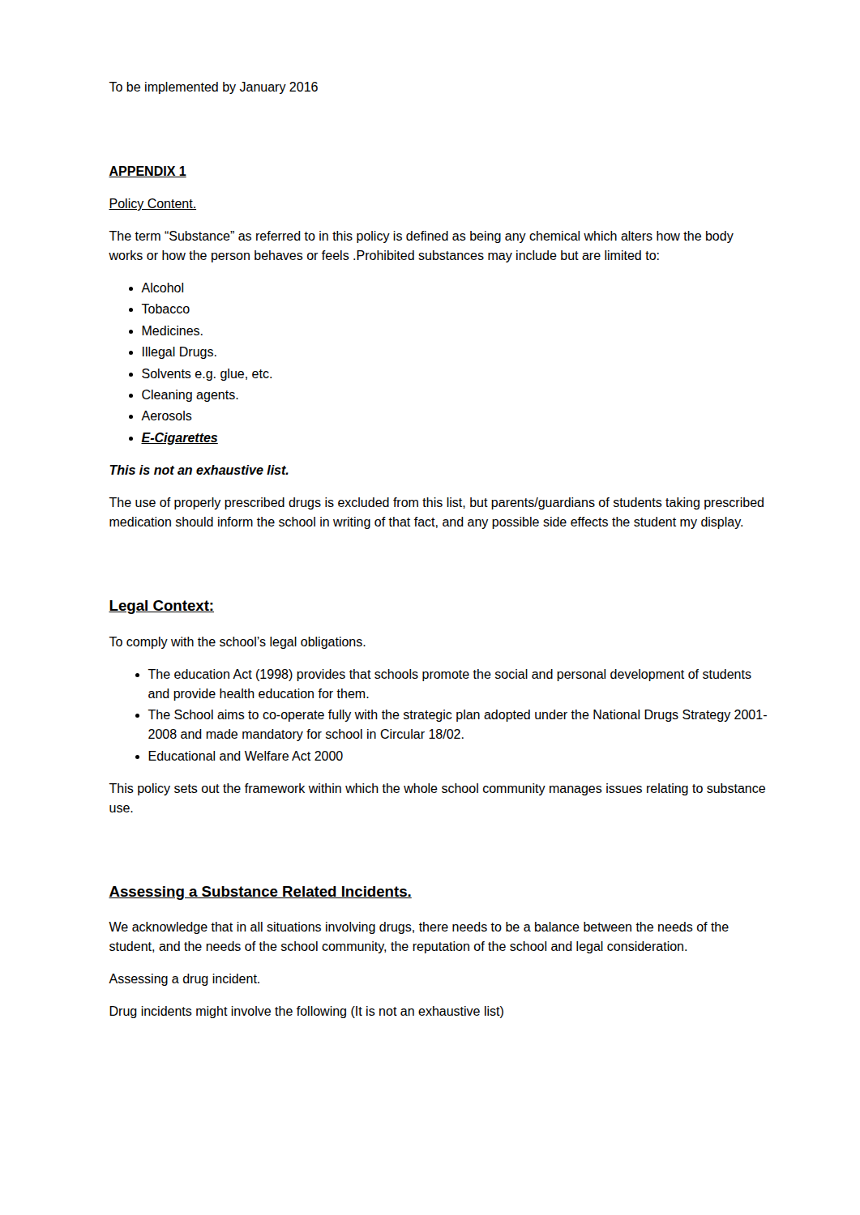To be implemented by January 2016
APPENDIX 1
Policy Content.
The term “Substance” as referred to in this policy is defined as being any chemical which alters how the body works or how the person behaves or feels .Prohibited substances may include but are limited to:
Alcohol
Tobacco
Medicines.
Illegal Drugs.
Solvents e.g. glue, etc.
Cleaning agents.
Aerosols
E-Cigarettes
This is not an exhaustive list.
The use of properly prescribed drugs is excluded from this list, but parents/guardians of students taking prescribed medication should inform the school in writing of that fact, and any possible side effects the student my display.
Legal Context:
To comply with the school’s legal obligations.
The education Act (1998) provides that schools promote the social and personal development of students and provide health education for them.
The School aims to co-operate fully with the strategic plan adopted under the National Drugs Strategy 2001-2008 and made mandatory for school in Circular 18/02.
Educational and Welfare Act 2000
This policy sets out the framework within which the whole school community manages issues relating to substance use.
Assessing a Substance Related Incidents.
We acknowledge that in all situations involving drugs, there needs to be a balance between the needs of the student, and the needs of the school community, the reputation of the school and legal consideration.
Assessing a drug incident.
Drug incidents might involve the following (It is not an exhaustive list)